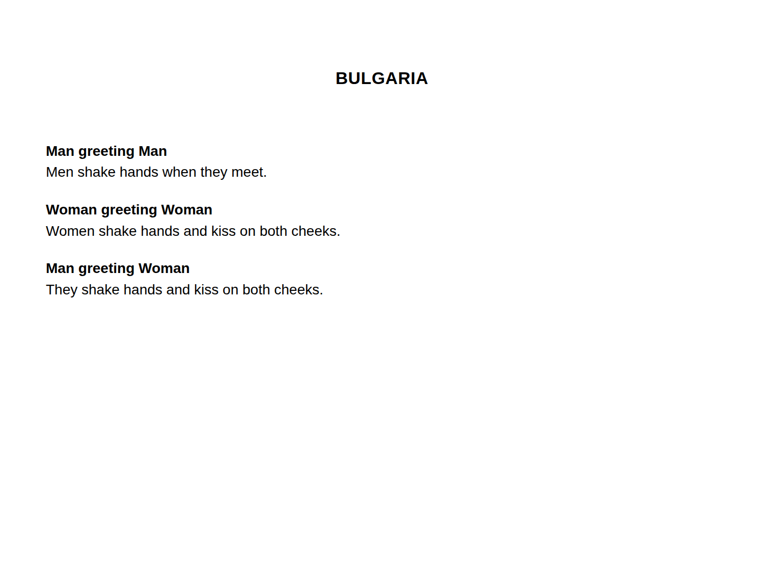BULGARIA
Man greeting Man
Men shake hands when they meet.
Woman greeting Woman
Women shake hands and kiss on both cheeks.
Man greeting Woman
They shake hands and kiss on both cheeks.